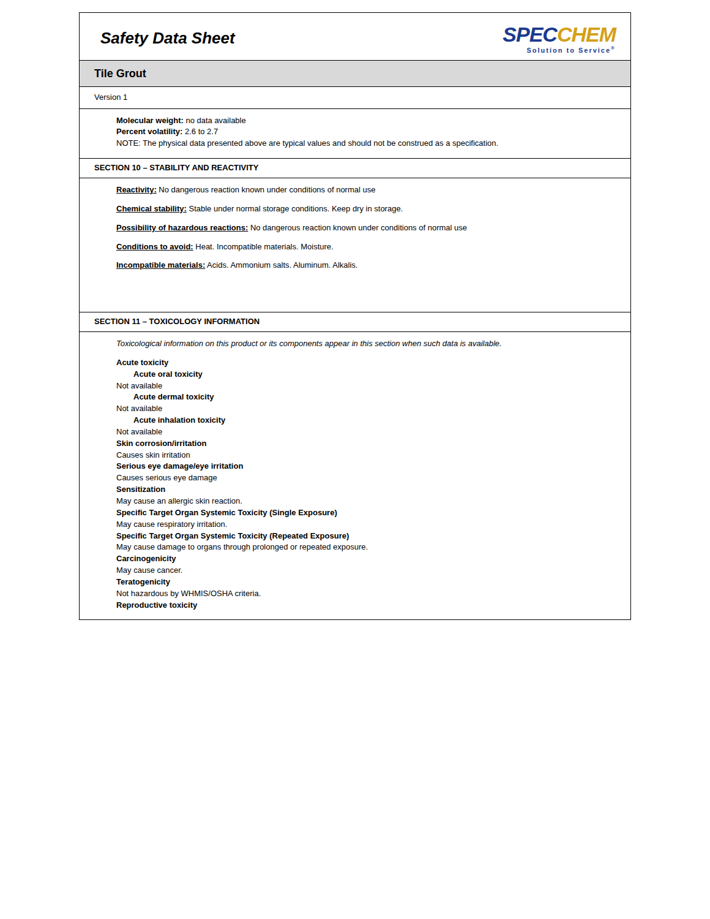Safety Data Sheet
SPEC CHEM
Solution to Service®
Tile Grout
Version 1
Molecular weight: no data available
Percent volatility: 2.6 to 2.7
NOTE: The physical data presented above are typical values and should not be construed as a specification.
SECTION 10 – STABILITY AND REACTIVITY
Reactivity: No dangerous reaction known under conditions of normal use
Chemical stability: Stable under normal storage conditions. Keep dry in storage.
Possibility of hazardous reactions: No dangerous reaction known under conditions of normal use
Conditions to avoid: Heat. Incompatible materials. Moisture.
Incompatible materials: Acids. Ammonium salts. Aluminum. Alkalis.
SECTION 11 – TOXICOLOGY INFORMATION
Toxicological information on this product or its components appear in this section when such data is available.
Acute toxicity
Acute oral toxicity
Not available
Acute dermal toxicity
Not available
Acute inhalation toxicity
Not available
Skin corrosion/irritation
Causes skin irritation
Serious eye damage/eye irritation
Causes serious eye damage
Sensitization
May cause an allergic skin reaction.
Specific Target Organ Systemic Toxicity (Single Exposure)
May cause respiratory irritation.
Specific Target Organ Systemic Toxicity (Repeated Exposure)
May cause damage to organs through prolonged or repeated exposure.
Carcinogenicity
May cause cancer.
Teratogenicity
Not hazardous by WHMIS/OSHA criteria.
Reproductive toxicity